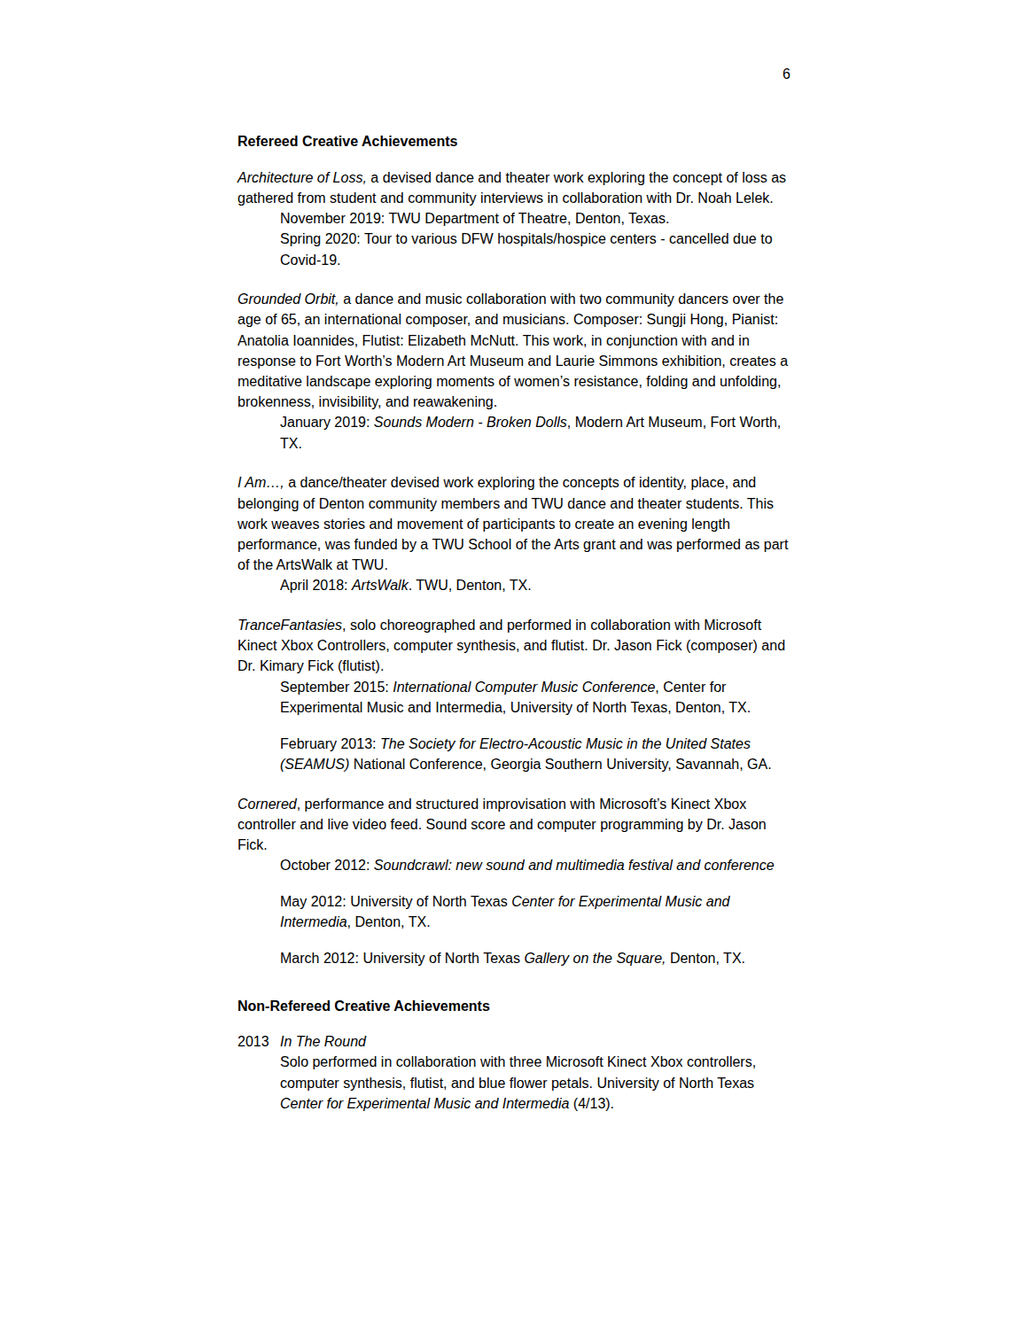6
Refereed Creative Achievements
Architecture of Loss, a devised dance and theater work exploring the concept of loss as gathered from student and community interviews in collaboration with Dr. Noah Lelek.
November 2019: TWU Department of Theatre, Denton, Texas.
Spring 2020: Tour to various DFW hospitals/hospice centers - cancelled due to Covid-19.
Grounded Orbit, a dance and music collaboration with two community dancers over the age of 65, an international composer, and musicians. Composer: Sungji Hong, Pianist: Anatolia Ioannides, Flutist: Elizabeth McNutt. This work, in conjunction with and in response to Fort Worth’s Modern Art Museum and Laurie Simmons exhibition, creates a meditative landscape exploring moments of women’s resistance, folding and unfolding, brokenness, invisibility, and reawakening.
January 2019: Sounds Modern - Broken Dolls, Modern Art Museum, Fort Worth, TX.
I Am…, a dance/theater devised work exploring the concepts of identity, place, and belonging of Denton community members and TWU dance and theater students. This work weaves stories and movement of participants to create an evening length performance, was funded by a TWU School of the Arts grant and was performed as part of the ArtsWalk at TWU.
April 2018: ArtsWalk. TWU, Denton, TX.
TranceFantasies, solo choreographed and performed in collaboration with Microsoft Kinect Xbox Controllers, computer synthesis, and flutist. Dr. Jason Fick (composer) and Dr. Kimary Fick (flutist).
September 2015: International Computer Music Conference, Center for Experimental Music and Intermedia, University of North Texas, Denton, TX.
February 2013: The Society for Electro-Acoustic Music in the United States (SEAMUS) National Conference, Georgia Southern University, Savannah, GA.
Cornered, performance and structured improvisation with Microsoft’s Kinect Xbox controller and live video feed. Sound score and computer programming by Dr. Jason Fick.
October 2012: Soundcrawl: new sound and multimedia festival and conference
May 2012: University of North Texas Center for Experimental Music and Intermedia, Denton, TX.
March 2012: University of North Texas Gallery on the Square, Denton, TX.
Non-Refereed Creative Achievements
2013
In The Round
Solo performed in collaboration with three Microsoft Kinect Xbox controllers, computer synthesis, flutist, and blue flower petals. University of North Texas Center for Experimental Music and Intermedia (4/13).